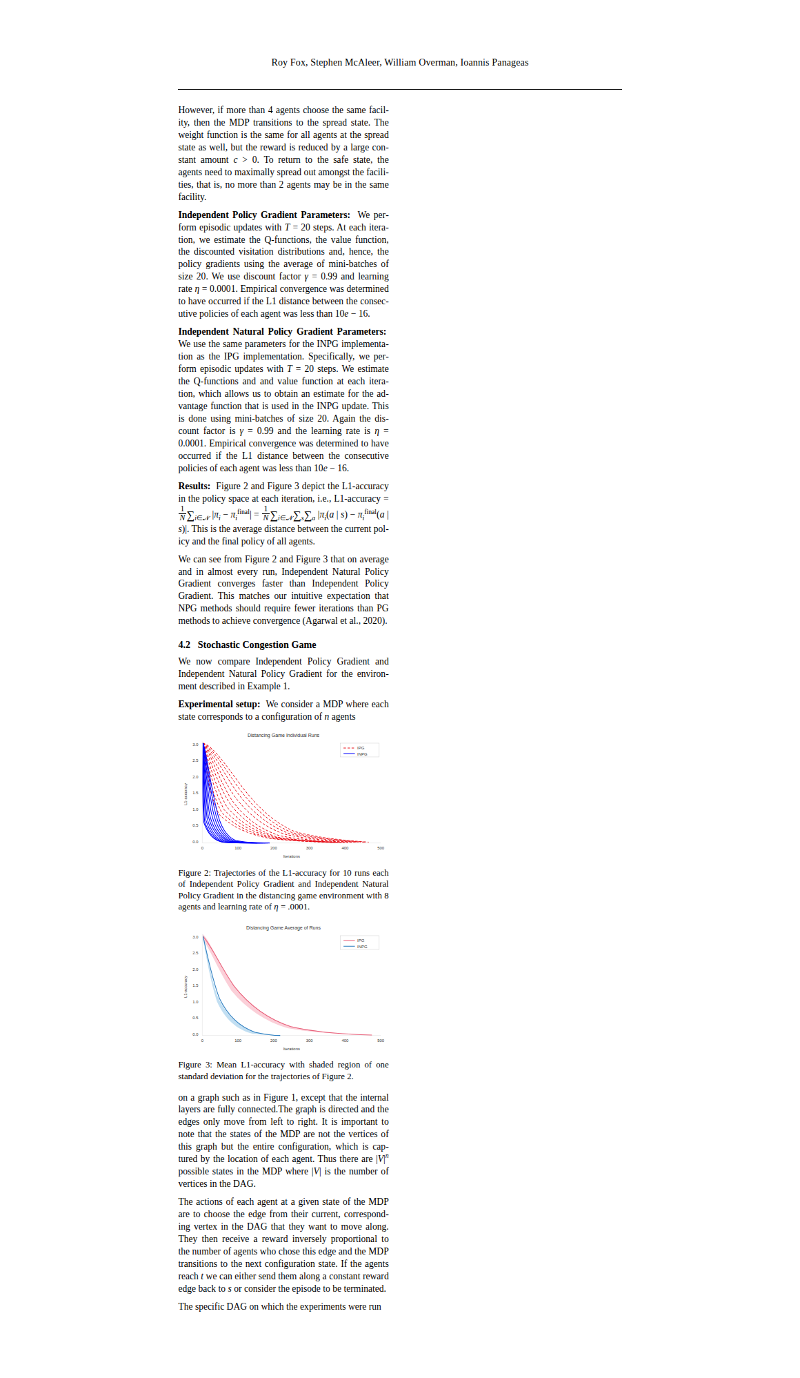Roy Fox, Stephen McAleer, William Overman, Ioannis Panageas
However, if more than 4 agents choose the same facility, then the MDP transitions to the spread state. The weight function is the same for all agents at the spread state as well, but the reward is reduced by a large constant amount c > 0. To return to the safe state, the agents need to maximally spread out amongst the facilities, that is, no more than 2 agents may be in the same facility.
Independent Policy Gradient Parameters: We perform episodic updates with T = 20 steps. At each iteration, we estimate the Q-functions, the value function, the discounted visitation distributions and, hence, the policy gradients using the average of mini-batches of size 20. We use discount factor γ = 0.99 and learning rate η = 0.0001. Empirical convergence was determined to have occurred if the L1 distance between the consecutive policies of each agent was less than 10e − 16.
Independent Natural Policy Gradient Parameters: We use the same parameters for the INPG implementation as the IPG implementation. Specifically, we perform episodic updates with T = 20 steps. We estimate the Q-functions and and value function at each iteration, which allows us to obtain an estimate for the advantage function that is used in the INPG update. This is done using mini-batches of size 20. Again the discount factor is γ = 0.99 and the learning rate is η = 0.0001. Empirical convergence was determined to have occurred if the L1 distance between the consecutive policies of each agent was less than 10e − 16.
Results: Figure 2 and Figure 3 depict the L1-accuracy in the policy space at each iteration, i.e., L1-accuracy = 1 N∑i∈𝒩 |πi − πifinal| = 1 N∑i∈𝒩∑s∑a |πi(a | s) − πifinal(a | s)|. This is the average distance between the current policy and the final policy of all agents.
We can see from Figure 2 and Figure 3 that on average and in almost every run, Independent Natural Policy Gradient converges faster than Independent Policy Gradient. This matches our intuitive expectation that NPG methods should require fewer iterations than PG methods to achieve convergence (Agarwal et al., 2020).
4.2 Stochastic Congestion Game
We now compare Independent Policy Gradient and Independent Natural Policy Gradient for the environment described in Example 1.
Experimental setup: We consider a MDP where each state corresponds to a configuration of n agents
Figure 2: Trajectories of the L1-accuracy for 10 runs each of Independent Policy Gradient and Independent Natural Policy Gradient in the distancing game environment with 8 agents and learning rate of η = .0001.
Figure 3: Mean L1-accuracy with shaded region of one standard deviation for the trajectories of Figure 2.
on a graph such as in Figure 1, except that the internal layers are fully connected.The graph is directed and the edges only move from left to right. It is important to note that the states of the MDP are not the vertices of this graph but the entire configuration, which is captured by the location of each agent. Thus there are |V|n possible states in the MDP where |V| is the number of vertices in the DAG.
The actions of each agent at a given state of the MDP are to choose the edge from their current, corresponding vertex in the DAG that they want to move along. They then receive a reward inversely proportional to the number of agents who chose this edge and the MDP transitions to the next configuration state. If the agents reach t we can either send them along a constant reward edge back to s or consider the episode to be terminated.
The specific DAG on which the experiments were run